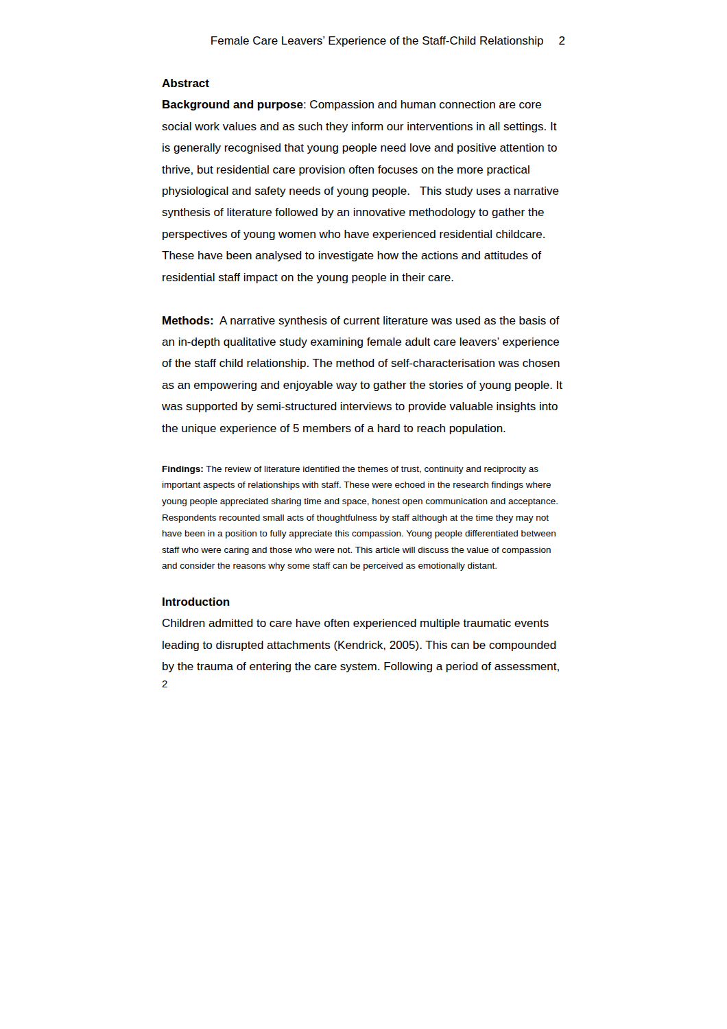Female Care Leavers’ Experience of the Staff-Child Relationship2
Abstract
Background and purpose: Compassion and human connection are core social work values and as such they inform our interventions in all settings. It is generally recognised that young people need love and positive attention to thrive, but residential care provision often focuses on the more practical physiological and safety needs of young people. This study uses a narrative synthesis of literature followed by an innovative methodology to gather the perspectives of young women who have experienced residential childcare. These have been analysed to investigate how the actions and attitudes of residential staff impact on the young people in their care.
Methods: A narrative synthesis of current literature was used as the basis of an in-depth qualitative study examining female adult care leavers’ experience of the staff child relationship. The method of self-characterisation was chosen as an empowering and enjoyable way to gather the stories of young people. It was supported by semi-structured interviews to provide valuable insights into the unique experience of 5 members of a hard to reach population.
Findings: The review of literature identified the themes of trust, continuity and reciprocity as important aspects of relationships with staff. These were echoed in the research findings where young people appreciated sharing time and space, honest open communication and acceptance. Respondents recounted small acts of thoughtfulness by staff although at the time they may not have been in a position to fully appreciate this compassion. Young people differentiated between staff who were caring and those who were not. This article will discuss the value of compassion and consider the reasons why some staff can be perceived as emotionally distant.
Introduction
Children admitted to care have often experienced multiple traumatic events leading to disrupted attachments (Kendrick, 2005). This can be compounded by the trauma of entering the care system. Following a period of assessment,
2